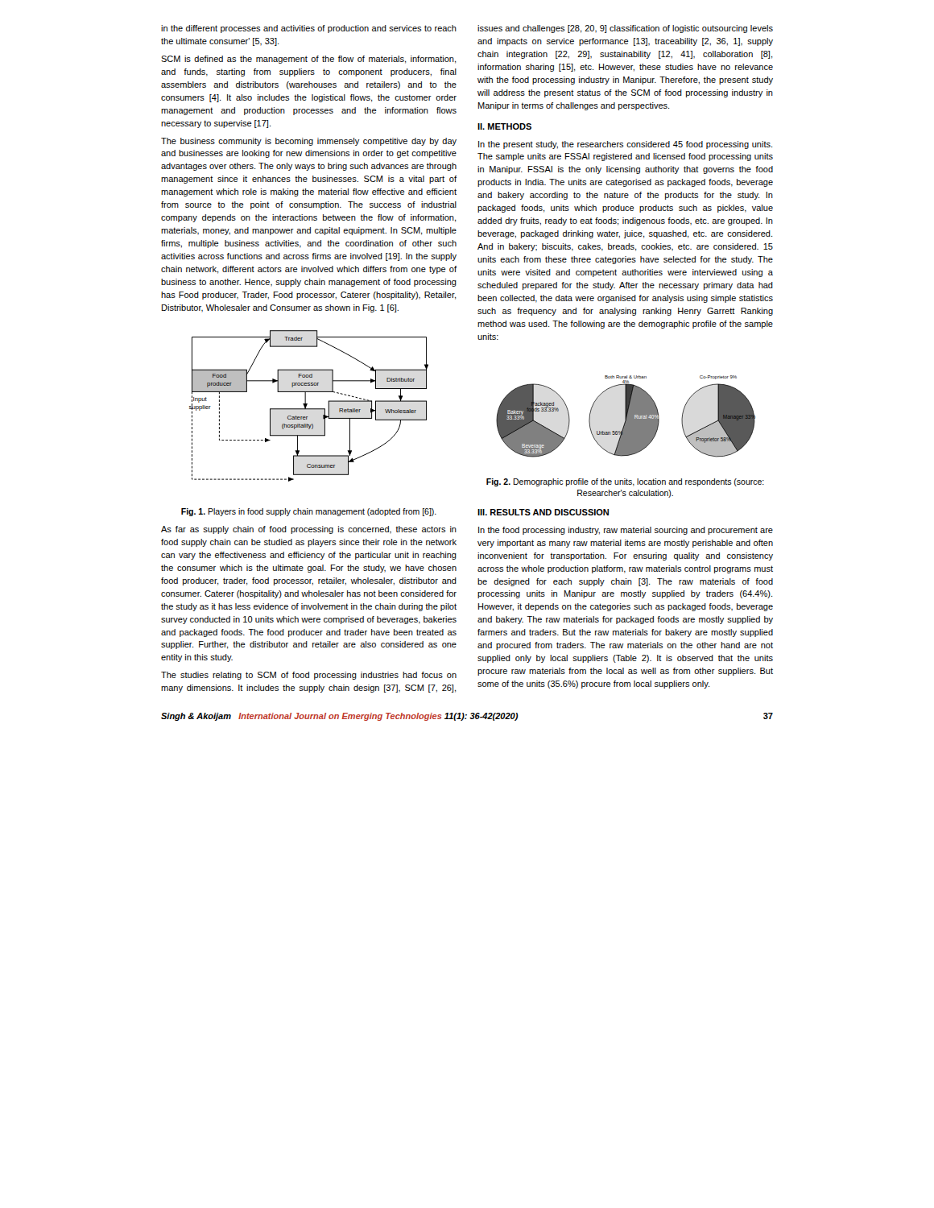in the different processes and activities of production and services to reach the ultimate consumer' [5, 33].
SCM is defined as the management of the flow of materials, information, and funds, starting from suppliers to component producers, final assemblers and distributors (warehouses and retailers) and to the consumers [4]. It also includes the logistical flows, the customer order management and production processes and the information flows necessary to supervise [17].
The business community is becoming immensely competitive day by day and businesses are looking for new dimensions in order to get competitive advantages over others. The only ways to bring such advances are through management since it enhances the businesses. SCM is a vital part of management which role is making the material flow effective and efficient from source to the point of consumption. The success of industrial company depends on the interactions between the flow of information, materials, money, and manpower and capital equipment. In SCM, multiple firms, multiple business activities, and the coordination of other such activities across functions and across firms are involved [19]. In the supply chain network, different actors are involved which differs from one type of business to another. Hence, supply chain management of food processing has Food producer, Trader, Food processor, Caterer (hospitality), Retailer, Distributor, Wholesaler and Consumer as shown in Fig. 1 [6].
Food producer Food processor Distributor Wholesaler Caterer (hospitality) Retailer Consumer Trader Input supplier
Fig. 1. Players in food supply chain management (adopted from [6]).
As far as supply chain of food processing is concerned, these actors in food supply chain can be studied as players since their role in the network can vary the effectiveness and efficiency of the particular unit in reaching the consumer which is the ultimate goal. For the study, we have chosen food producer, trader, food processor, retailer, wholesaler, distributor and consumer. Caterer (hospitality) and wholesaler has not been considered for the study as it has less evidence of involvement in the chain during the pilot survey conducted in 10 units which were comprised of beverages, bakeries and packaged foods. The food producer and trader have been treated as supplier. Further, the distributor and retailer are also considered as one entity in this study.
The studies relating to SCM of food processing industries had focus on many dimensions. It includes the supply chain design [37], SCM [7, 26], issues and challenges [28, 20, 9] classification of logistic outsourcing levels and impacts on service performance [13], traceability [2, 36, 1], supply chain integration [22, 29], sustainability [12, 41], collaboration [8], information sharing [15], etc. However, these studies have no relevance with the food processing industry in Manipur. Therefore, the present study will address the present status of the SCM of food processing industry in Manipur in terms of challenges and perspectives.
II. METHODS
In the present study, the researchers considered 45 food processing units. The sample units are FSSAI registered and licensed food processing units in Manipur. FSSAI is the only licensing authority that governs the food products in India. The units are categorised as packaged foods, beverage and bakery according to the nature of the products for the study. In packaged foods, units which produce products such as pickles, value added dry fruits, ready to eat foods; indigenous foods, etc. are grouped. In beverage, packaged drinking water, juice, squashed, etc. are considered. And in bakery; biscuits, cakes, breads, cookies, etc. are considered. 15 units each from these three categories have selected for the study. The units were visited and competent authorities were interviewed using a scheduled prepared for the study. After the necessary primary data had been collected, the data were organised for analysis using simple statistics such as frequency and for analysing ranking Henry Garrett Ranking method was used. The following are the demographic profile of the sample units:
Packaged foods 33.33% Beverage 33.33% Bakery 33.33% Both Rural & Urban 4% Rural 40% Urban 56% Co-Proprietor 9% Manager 33% Proprietor 58%
Fig. 2. Demographic profile of the units, location and respondents (source: Researcher's calculation).
III. RESULTS AND DISCUSSION
In the food processing industry, raw material sourcing and procurement are very important as many raw material items are mostly perishable and often inconvenient for transportation. For ensuring quality and consistency across the whole production platform, raw materials control programs must be designed for each supply chain [3]. The raw materials of food processing units in Manipur are mostly supplied by traders (64.4%). However, it depends on the categories such as packaged foods, beverage and bakery. The raw materials for packaged foods are mostly supplied by farmers and traders. But the raw materials for bakery are mostly supplied and procured from traders. The raw materials on the other hand are not supplied only by local suppliers (Table 2). It is observed that the units procure raw materials from the local as well as from other suppliers. But some of the units (35.6%) procure from local suppliers only.
Singh & Akoijam International Journal on Emerging Technologies 11(1): 36-42(2020)
37